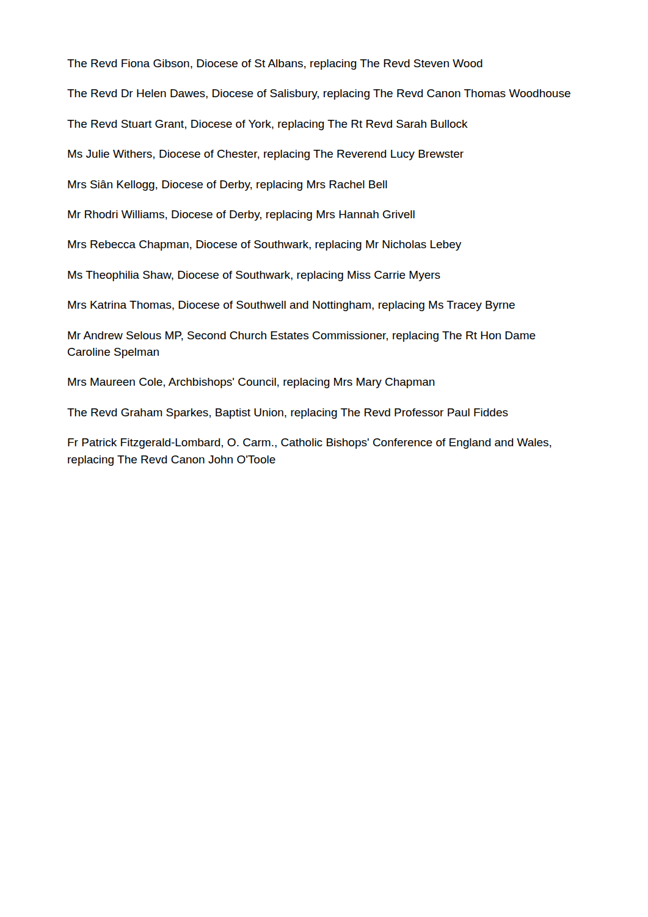The Revd Fiona Gibson, Diocese of St Albans, replacing The Revd Steven Wood
The Revd Dr Helen Dawes, Diocese of Salisbury, replacing The Revd Canon Thomas Woodhouse
The Revd Stuart Grant, Diocese of York, replacing The Rt Revd Sarah Bullock
Ms Julie Withers, Diocese of Chester, replacing The Reverend Lucy Brewster
Mrs Siân Kellogg, Diocese of Derby, replacing Mrs Rachel Bell
Mr Rhodri Williams, Diocese of Derby, replacing Mrs Hannah Grivell
Mrs Rebecca Chapman, Diocese of Southwark, replacing Mr Nicholas Lebey
Ms Theophilia Shaw, Diocese of Southwark, replacing Miss Carrie Myers
Mrs Katrina Thomas, Diocese of Southwell and Nottingham, replacing Ms Tracey Byrne
Mr Andrew Selous MP, Second Church Estates Commissioner, replacing The Rt Hon Dame Caroline Spelman
Mrs Maureen Cole, Archbishops' Council, replacing Mrs Mary Chapman
The Revd Graham Sparkes, Baptist Union, replacing The Revd Professor Paul Fiddes
Fr Patrick Fitzgerald-Lombard, O. Carm., Catholic Bishops' Conference of England and Wales, replacing The Revd Canon John O'Toole